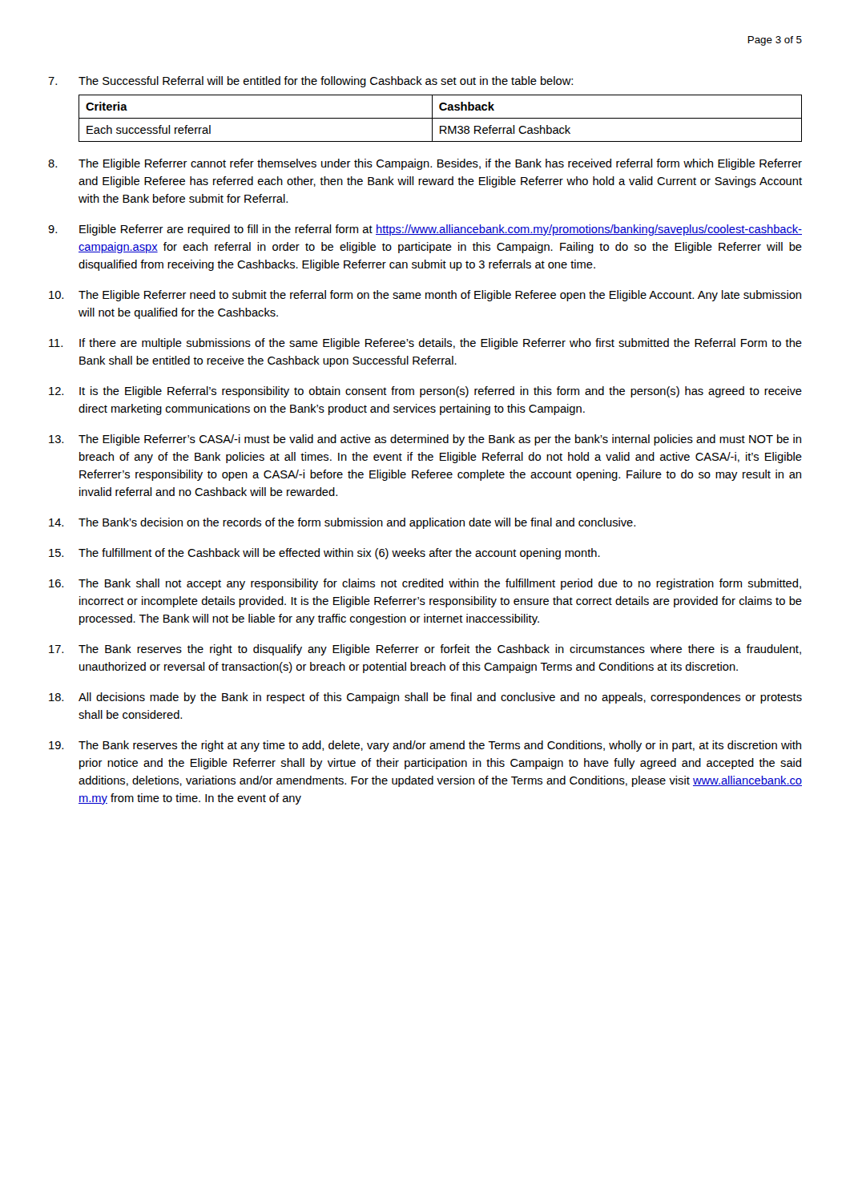Page 3 of 5
7.
The Successful Referral will be entitled for the following Cashback as set out in the table below:
| Criteria | Cashback |
| --- | --- |
| Each successful referral | RM38 Referral Cashback |
8. The Eligible Referrer cannot refer themselves under this Campaign. Besides, if the Bank has received referral form which Eligible Referrer and Eligible Referee has referred each other, then the Bank will reward the Eligible Referrer who hold a valid Current or Savings Account with the Bank before submit for Referral.
9. Eligible Referrer are required to fill in the referral form at https://www.alliancebank.com.my/promotions/banking/saveplus/coolest-cashback-campaign.aspx for each referral in order to be eligible to participate in this Campaign. Failing to do so the Eligible Referrer will be disqualified from receiving the Cashbacks. Eligible Referrer can submit up to 3 referrals at one time.
10. The Eligible Referrer need to submit the referral form on the same month of Eligible Referee open the Eligible Account. Any late submission will not be qualified for the Cashbacks.
11. If there are multiple submissions of the same Eligible Referee’s details, the Eligible Referrer who first submitted the Referral Form to the Bank shall be entitled to receive the Cashback upon Successful Referral.
12. It is the Eligible Referral’s responsibility to obtain consent from person(s) referred in this form and the person(s) has agreed to receive direct marketing communications on the Bank’s product and services pertaining to this Campaign.
13. The Eligible Referrer’s CASA/-i must be valid and active as determined by the Bank as per the bank’s internal policies and must NOT be in breach of any of the Bank policies at all times. In the event if the Eligible Referral do not hold a valid and active CASA/-i, it’s Eligible Referrer’s responsibility to open a CASA/-i before the Eligible Referee complete the account opening. Failure to do so may result in an invalid referral and no Cashback will be rewarded.
14. The Bank’s decision on the records of the form submission and application date will be final and conclusive.
15. The fulfillment of the Cashback will be effected within six (6) weeks after the account opening month.
16. The Bank shall not accept any responsibility for claims not credited within the fulfillment period due to no registration form submitted, incorrect or incomplete details provided. It is the Eligible Referrer’s responsibility to ensure that correct details are provided for claims to be processed. The Bank will not be liable for any traffic congestion or internet inaccessibility.
17. The Bank reserves the right to disqualify any Eligible Referrer or forfeit the Cashback in circumstances where there is a fraudulent, unauthorized or reversal of transaction(s) or breach or potential breach of this Campaign Terms and Conditions at its discretion.
18. All decisions made by the Bank in respect of this Campaign shall be final and conclusive and no appeals, correspondences or protests shall be considered.
19. The Bank reserves the right at any time to add, delete, vary and/or amend the Terms and Conditions, wholly or in part, at its discretion with prior notice and the Eligible Referrer shall by virtue of their participation in this Campaign to have fully agreed and accepted the said additions, deletions, variations and/or amendments. For the updated version of the Terms and Conditions, please visit www.alliancebank.com.my from time to time. In the event of any